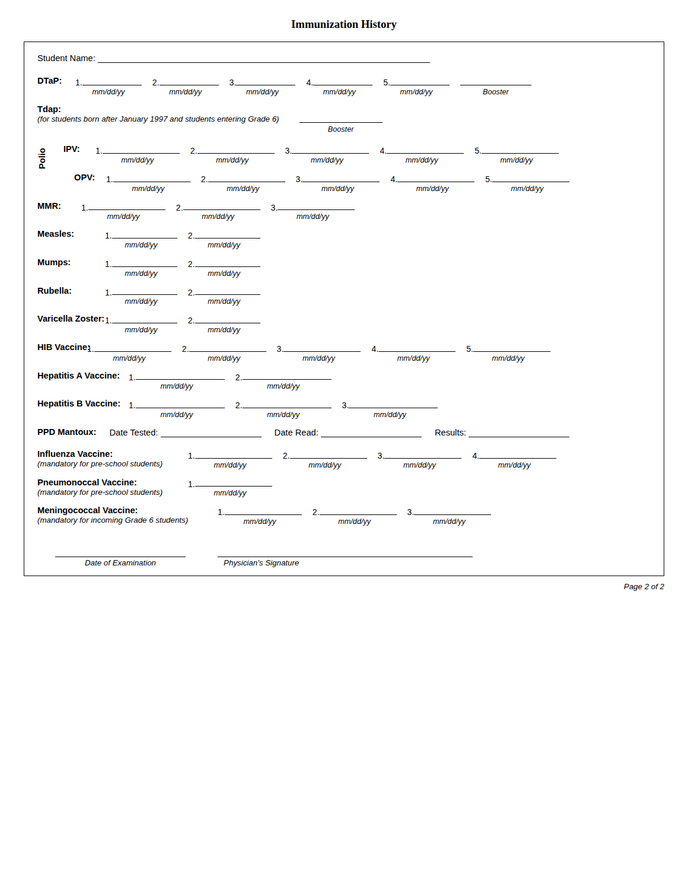Immunization History
Student Name:
DTaP: 1. mm/dd/yy 2. mm/dd/yy 3. mm/dd/yy 4. mm/dd/yy 5. mm/dd/yy Booster
Tdap:
(for students born after January 1997 and students entering Grade 6) Booster
Polio
IPV: 1. mm/dd/yy 2. mm/dd/yy 3. mm/dd/yy 4. mm/dd/yy 5. mm/dd/yy
OPV: 1. mm/dd/yy 2. mm/dd/yy 3. mm/dd/yy 4. mm/dd/yy 5. mm/dd/yy
MMR: 1. mm/dd/yy 2. mm/dd/yy 3. mm/dd/yy
Measles: 1. mm/dd/yy 2. mm/dd/yy
Mumps: 1. mm/dd/yy 2. mm/dd/yy
Rubella: 1. mm/dd/yy 2. mm/dd/yy
Varicella Zoster: 1. mm/dd/yy 2. mm/dd/yy
HIB Vaccine: 1. mm/dd/yy 2. mm/dd/yy 3. mm/dd/yy 4. mm/dd/yy 5. mm/dd/yy
Hepatitis A Vaccine: 1. mm/dd/yy 2. mm/dd/yy
Hepatitis B Vaccine: 1. mm/dd/yy 2. mm/dd/yy 3. mm/dd/yy
PPD Mantoux: Date Tested: Date Read: Results:
Influenza Vaccine:
(mandatory for pre-school students) 1. mm/dd/yy 2. mm/dd/yy 3. mm/dd/yy 4. mm/dd/yy
Pneumonoccal Vaccine:
(mandatory for pre-school students) 1. mm/dd/yy
Meningococcal Vaccine:
(mandatory for incoming Grade 6 students) 1. mm/dd/yy 2. mm/dd/yy 3. mm/dd/yy
Date of Examination Physician’s Signature
Page 2 of 2